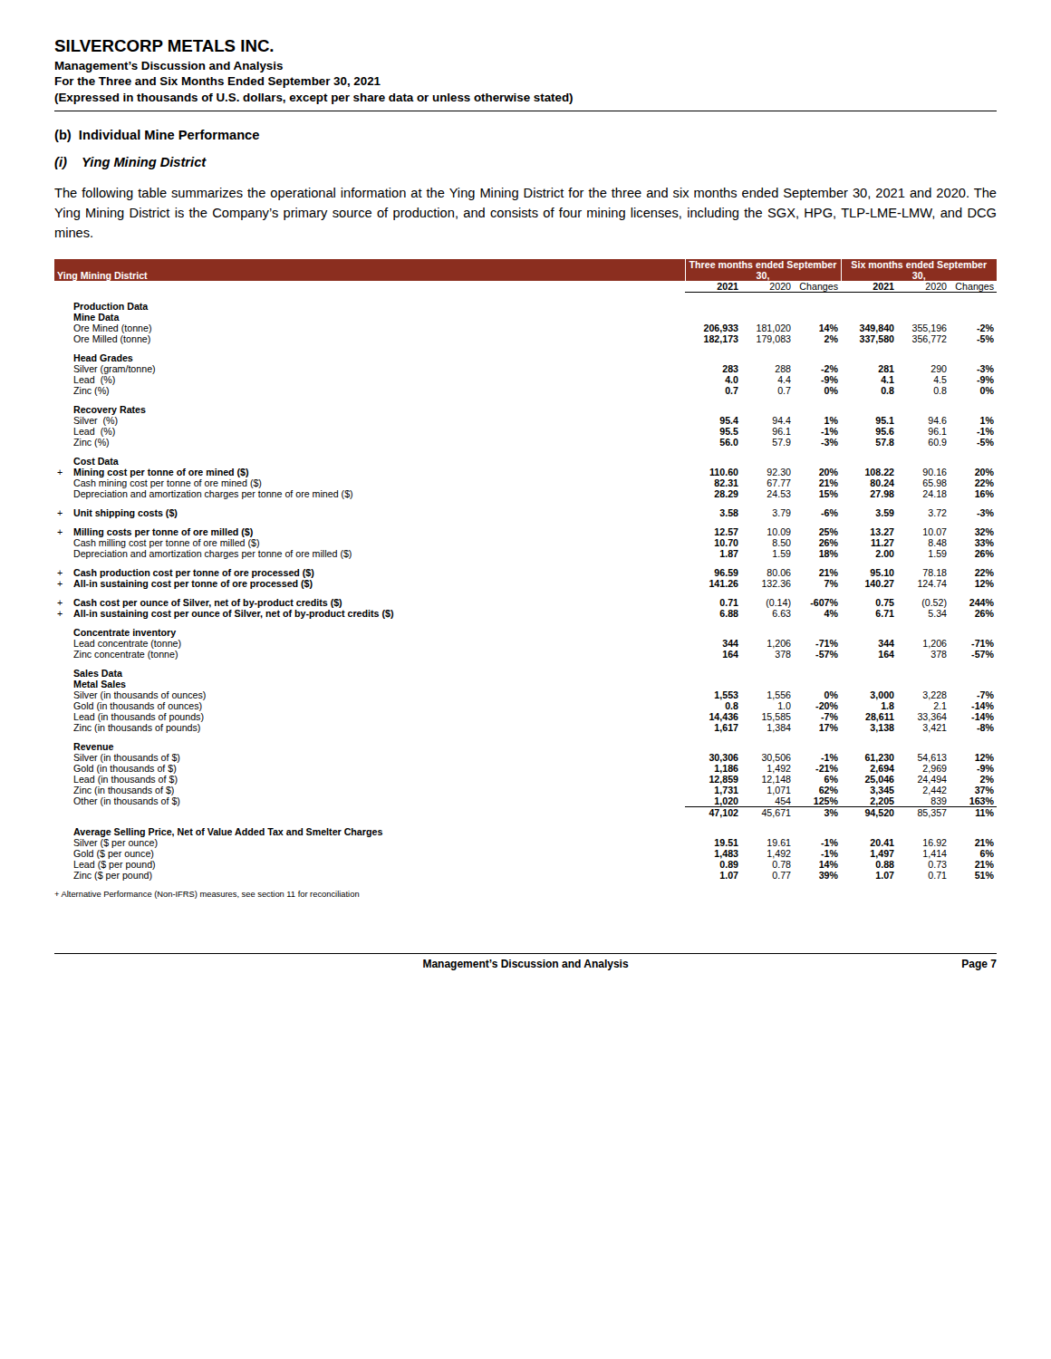SILVERCORP METALS INC.
Management’s Discussion and Analysis
For the Three and Six Months Ended September 30, 2021
(Expressed in thousands of U.S. dollars, except per share data or unless otherwise stated)
(b) Individual Mine Performance
(i) Ying Mining District
The following table summarizes the operational information at the Ying Mining District for the three and six months ended September 30, 2021 and 2020. The Ying Mining District is the Company’s primary source of production, and consists of four mining licenses, including the SGX, HPG, TLP-LME-LMW, and DCG mines.
| Ying Mining District | Three months ended September 30, | Six months ended September 30, |
| | 2021 | 2020 | Changes | 2021 | 2020 | Changes |
| | Production Data | |
| | Mine Data | |
| | Ore Mined (tonne) | 206,933 | 181,020 | 14% | 349,840 | 355,196 | -2% |
| | Ore Milled (tonne) | 182,173 | 179,083 | 2% | 337,580 | 356,772 | -5% |
| | Head Grades | |
| | Silver (gram/tonne) | 283 | 288 | -2% | 281 | 290 | -3% |
| | Lead (%) | 4.0 | 4.4 | -9% | 4.1 | 4.5 | -9% |
| | Zinc (%) | 0.7 | 0.7 | 0% | 0.8 | 0.8 | 0% |
| | Recovery Rates | |
| | Silver (%) | 95.4 | 94.4 | 1% | 95.1 | 94.6 | 1% |
| | Lead (%) | 95.5 | 96.1 | -1% | 95.6 | 96.1 | -1% |
| | Zinc (%) | 56.0 | 57.9 | -3% | 57.8 | 60.9 | -5% |
| | Cost Data | |
| + | Mining cost per tonne of ore mined ($) | 110.60 | 92.30 | 20% | 108.22 | 90.16 | 20% |
| | Cash mining cost per tonne of ore mined ($) | 82.31 | 67.77 | 21% | 80.24 | 65.98 | 22% |
| | Depreciation and amortization charges per tonne of ore mined ($) | 28.29 | 24.53 | 15% | 27.98 | 24.18 | 16% |
| + | Unit shipping costs ($) | 3.58 | 3.79 | -6% | 3.59 | 3.72 | -3% |
| + | Milling costs per tonne of ore milled ($) | 12.57 | 10.09 | 25% | 13.27 | 10.07 | 32% |
| | Cash milling cost per tonne of ore milled ($) | 10.70 | 8.50 | 26% | 11.27 | 8.48 | 33% |
| | Depreciation and amortization charges per tonne of ore milled ($) | 1.87 | 1.59 | 18% | 2.00 | 1.59 | 26% |
| + | Cash production cost per tonne of ore processed ($) | 96.59 | 80.06 | 21% | 95.10 | 78.18 | 22% |
| + | All-in sustaining cost per tonne of ore processed ($) | 141.26 | 132.36 | 7% | 140.27 | 124.74 | 12% |
| + | Cash cost per ounce of Silver, net of by-product credits ($) | 0.71 | (0.14) | -607% | 0.75 | (0.52) | 244% |
| + | All-in sustaining cost per ounce of Silver, net of by-product credits ($) | 6.88 | 6.63 | 4% | 6.71 | 5.34 | 26% |
| | Concentrate inventory | |
| | Lead concentrate (tonne) | 344 | 1,206 | -71% | 344 | 1,206 | -71% |
| | Zinc concentrate (tonne) | 164 | 378 | -57% | 164 | 378 | -57% |
| | Sales Data | |
| | Metal Sales | |
| | Silver (in thousands of ounces) | 1,553 | 1,556 | 0% | 3,000 | 3,228 | -7% |
| | Gold (in thousands of ounces) | 0.8 | 1.0 | -20% | 1.8 | 2.1 | -14% |
| | Lead (in thousands of pounds) | 14,436 | 15,585 | -7% | 28,611 | 33,364 | -14% |
| | Zinc (in thousands of pounds) | 1,617 | 1,384 | 17% | 3,138 | 3,421 | -8% |
| | Revenue | |
| | Silver (in thousands of $) | 30,306 | 30,506 | -1% | 61,230 | 54,613 | 12% |
| | Gold (in thousands of $) | 1,186 | 1,492 | -21% | 2,694 | 2,969 | -9% |
| | Lead (in thousands of $) | 12,859 | 12,148 | 6% | 25,046 | 24,494 | 2% |
| | Zinc (in thousands of $) | 1,731 | 1,071 | 62% | 3,345 | 2,442 | 37% |
| | Other (in thousands of $) | 1,020 | 454 | 125% | 2,205 | 839 | 163% |
| | | 47,102 | 45,671 | 3% | 94,520 | 85,357 | 11% |
| | Average Selling Price, Net of Value Added Tax and Smelter Charges | |
| | Silver ($ per ounce) | 19.51 | 19.61 | -1% | 20.41 | 16.92 | 21% |
| | Gold ($ per ounce) | 1,483 | 1,492 | -1% | 1,497 | 1,414 | 6% |
| | Lead ($ per pound) | 0.89 | 0.78 | 14% | 0.88 | 0.73 | 21% |
| | Zinc ($ per pound) | 1.07 | 0.77 | 39% | 1.07 | 0.71 | 51% |
+ Alternative Performance (Non-IFRS) measures, see section 11 for reconciliation
Management’s Discussion and Analysis
Page 7